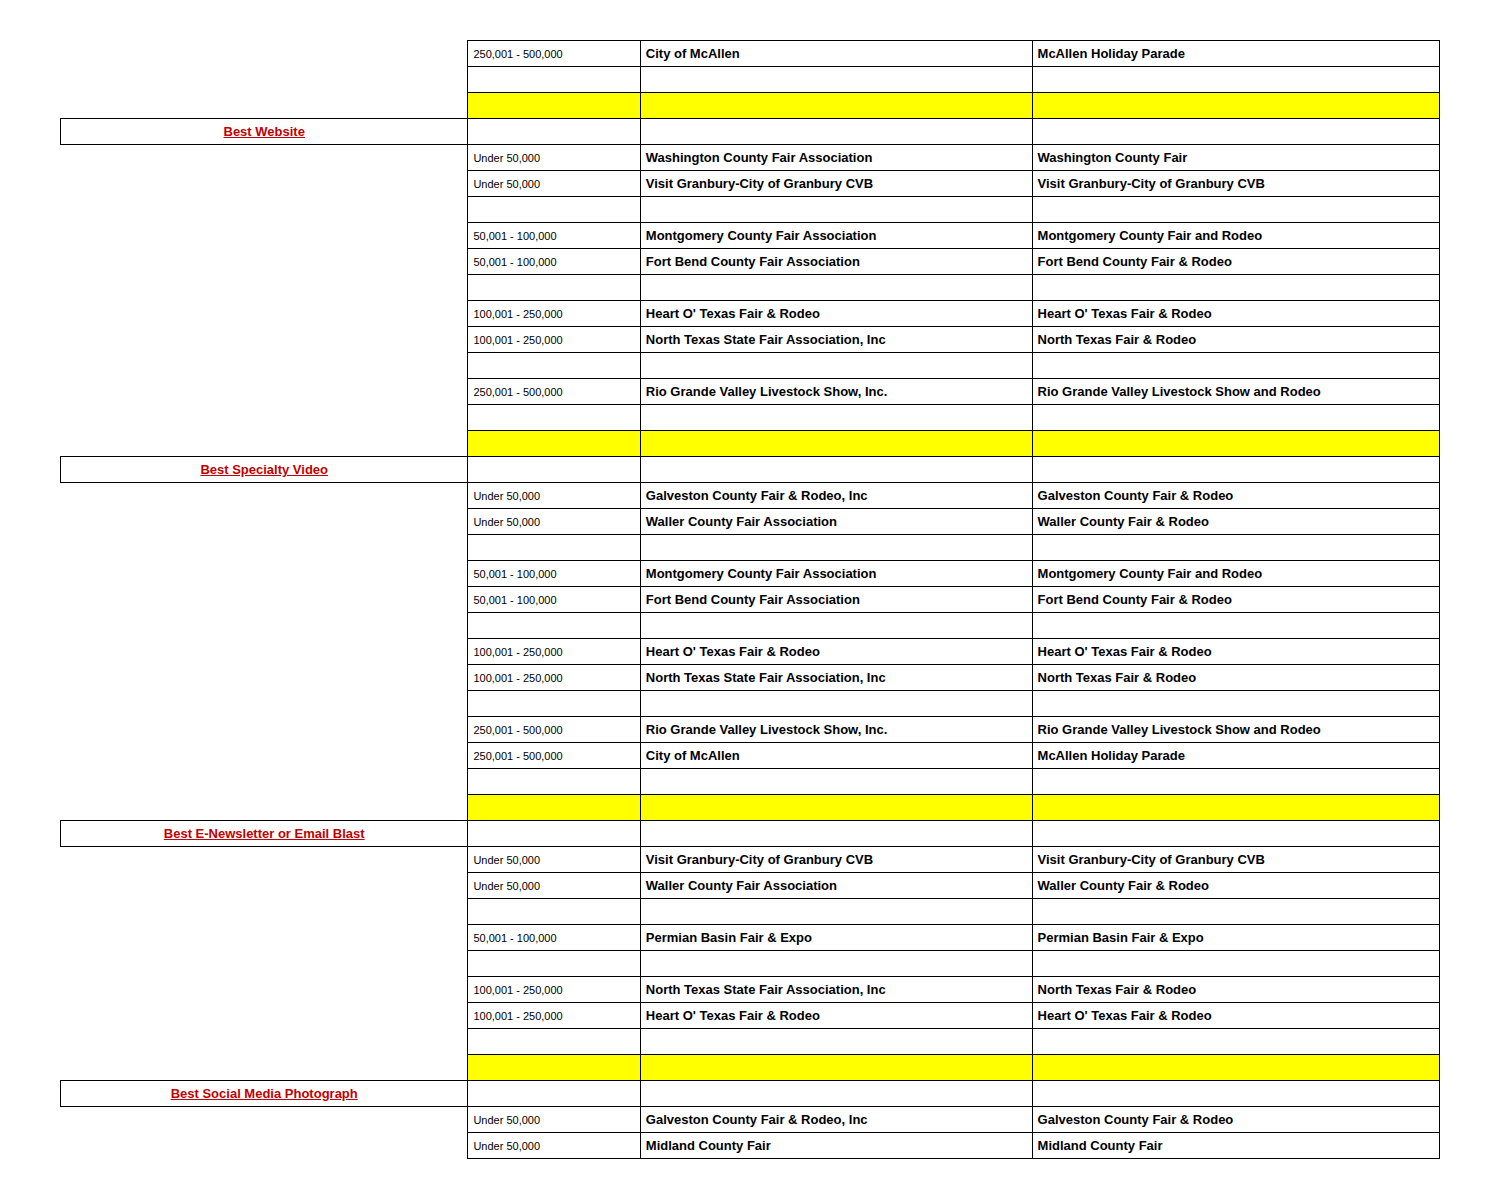| | 250,001 - 500,000 | City of McAllen | McAllen Holiday Parade |
| Best Website | | | |
| | Under 50,000 | Washington County Fair Association | Washington County Fair |
| | Under 50,000 | Visit Granbury-City of Granbury CVB | Visit Granbury-City of Granbury CVB |
| | 50,001 - 100,000 | Montgomery County Fair Association | Montgomery County Fair and Rodeo |
| | 50,001 - 100,000 | Fort Bend County Fair Association | Fort Bend County Fair & Rodeo |
| | 100,001 - 250,000 | Heart O' Texas Fair & Rodeo | Heart O' Texas Fair & Rodeo |
| | 100,001 - 250,000 | North Texas State Fair Association, Inc | North Texas Fair & Rodeo |
| | 250,001 - 500,000 | Rio Grande Valley Livestock Show, Inc. | Rio Grande Valley Livestock Show and Rodeo |
| Best Specialty Video | | | |
| | Under 50,000 | Galveston County Fair & Rodeo, Inc | Galveston County Fair & Rodeo |
| | Under 50,000 | Waller County Fair Association | Waller County Fair & Rodeo |
| | 50,001 - 100,000 | Montgomery County Fair Association | Montgomery County Fair and Rodeo |
| | 50,001 - 100,000 | Fort Bend County Fair Association | Fort Bend County Fair & Rodeo |
| | 100,001 - 250,000 | Heart O' Texas Fair & Rodeo | Heart O' Texas Fair & Rodeo |
| | 100,001 - 250,000 | North Texas State Fair Association, Inc | North Texas Fair & Rodeo |
| | 250,001 - 500,000 | Rio Grande Valley Livestock Show, Inc. | Rio Grande Valley Livestock Show and Rodeo |
| | 250,001 - 500,000 | City of McAllen | McAllen Holiday Parade |
| Best E-Newsletter or Email Blast | | | |
| | Under 50,000 | Visit Granbury-City of Granbury CVB | Visit Granbury-City of Granbury CVB |
| | Under 50,000 | Waller County Fair Association | Waller County Fair & Rodeo |
| | 50,001 - 100,000 | Permian Basin Fair & Expo | Permian Basin Fair & Expo |
| | 100,001 - 250,000 | North Texas State Fair Association, Inc | North Texas Fair & Rodeo |
| | 100,001 - 250,000 | Heart O' Texas Fair & Rodeo | Heart O' Texas Fair & Rodeo |
| Best Social Media Photograph | | | |
| | Under 50,000 | Galveston County Fair & Rodeo, Inc | Galveston County Fair & Rodeo |
| | Under 50,000 | Midland County Fair | Midland County Fair |